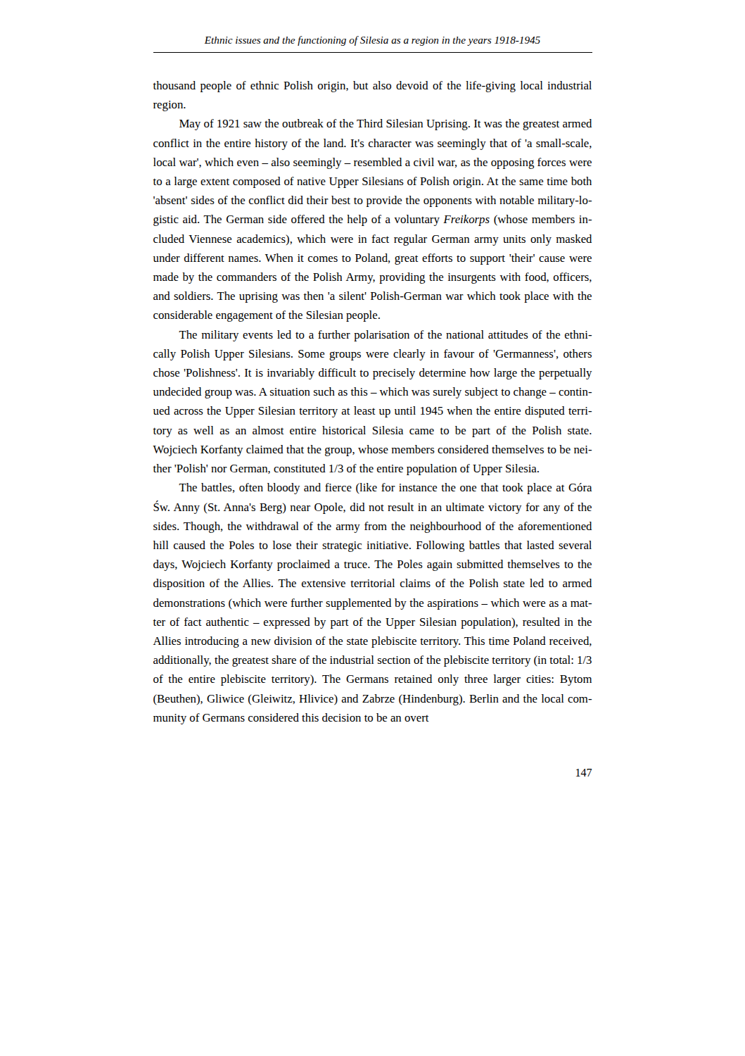Ethnic issues and the functioning of Silesia as a region in the years 1918-1945
thousand people of ethnic Polish origin, but also devoid of the life-giving local industrial region.
May of 1921 saw the outbreak of the Third Silesian Uprising. It was the greatest armed conflict in the entire history of the land. It's character was seemingly that of 'a small-scale, local war', which even – also seemingly – resembled a civil war, as the opposing forces were to a large extent composed of native Upper Silesians of Polish origin. At the same time both 'absent' sides of the conflict did their best to provide the opponents with notable military-logistic aid. The German side offered the help of a voluntary Freikorps (whose members included Viennese academics), which were in fact regular German army units only masked under different names. When it comes to Poland, great efforts to support 'their' cause were made by the commanders of the Polish Army, providing the insurgents with food, officers, and soldiers. The uprising was then 'a silent' Polish-German war which took place with the considerable engagement of the Silesian people.
The military events led to a further polarisation of the national attitudes of the ethnically Polish Upper Silesians. Some groups were clearly in favour of 'Germanness', others chose 'Polishness'. It is invariably difficult to precisely determine how large the perpetually undecided group was. A situation such as this – which was surely subject to change – continued across the Upper Silesian territory at least up until 1945 when the entire disputed territory as well as an almost entire historical Silesia came to be part of the Polish state. Wojciech Korfanty claimed that the group, whose members considered themselves to be neither 'Polish' nor German, constituted 1/3 of the entire population of Upper Silesia.
The battles, often bloody and fierce (like for instance the one that took place at Góra Św. Anny (St. Anna's Berg) near Opole, did not result in an ultimate victory for any of the sides. Though, the withdrawal of the army from the neighbourhood of the aforementioned hill caused the Poles to lose their strategic initiative. Following battles that lasted several days, Wojciech Korfanty proclaimed a truce. The Poles again submitted themselves to the disposition of the Allies. The extensive territorial claims of the Polish state led to armed demonstrations (which were further supplemented by the aspirations – which were as a matter of fact authentic – expressed by part of the Upper Silesian population), resulted in the Allies introducing a new division of the state plebiscite territory. This time Poland received, additionally, the greatest share of the industrial section of the plebiscite territory (in total: 1/3 of the entire plebiscite territory). The Germans retained only three larger cities: Bytom (Beuthen), Gliwice (Gleiwitz, Hlivice) and Zabrze (Hindenburg). Berlin and the local community of Germans considered this decision to be an overt
147